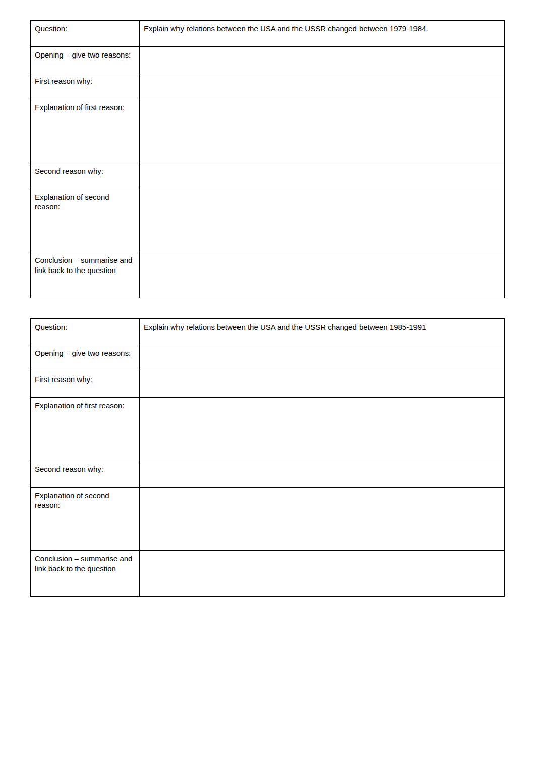| Question: | Explain why relations between the USA and the USSR changed between 1979-1984. |
| Opening – give two reasons: | |
| First reason why: | |
| Explanation of first reason: | |
| Second reason why: | |
| Explanation of second reason: | |
| Conclusion – summarise and link back to the question | |
| Question: | Explain why relations between the USA and the USSR changed between 1985-1991 |
| Opening – give two reasons: | |
| First reason why: | |
| Explanation of first reason: | |
| Second reason why: | |
| Explanation of second reason: | |
| Conclusion – summarise and link back to the question | |